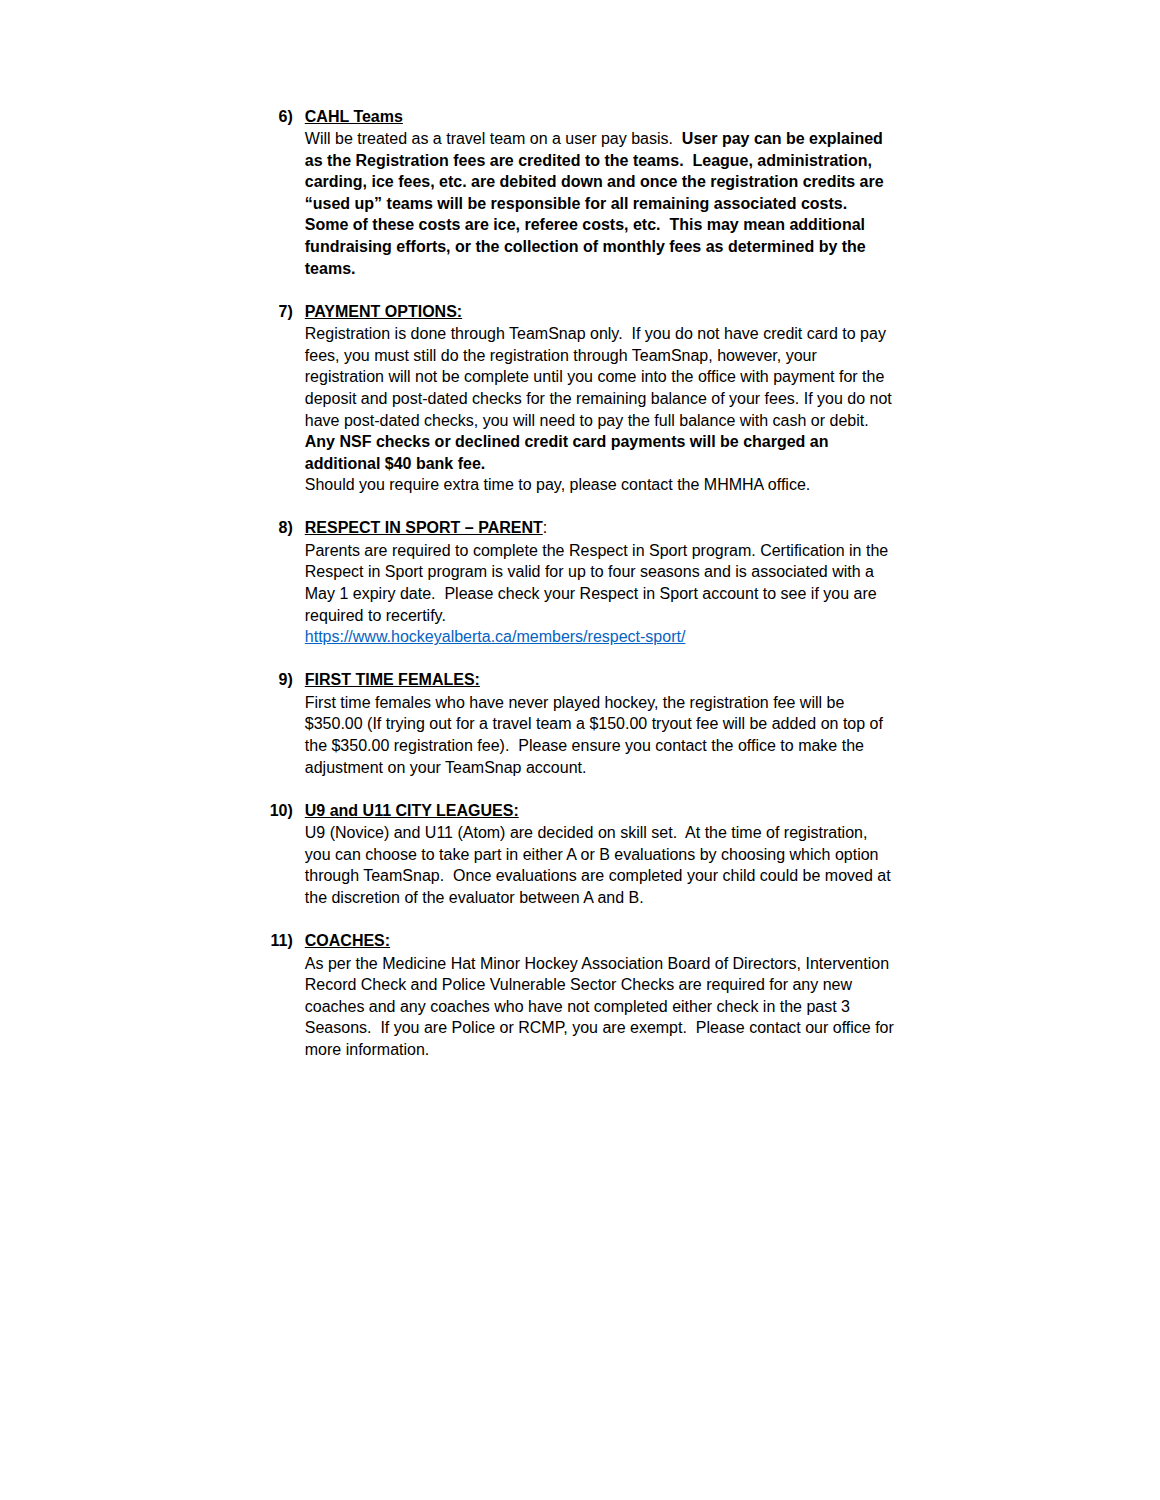6)
CAHL Teams
Will be treated as a travel team on a user pay basis. User pay can be explained as the Registration fees are credited to the teams. League, administration, carding, ice fees, etc. are debited down and once the registration credits are “used up” teams will be responsible for all remaining associated costs. Some of these costs are ice, referee costs, etc. This may mean additional fundraising efforts, or the collection of monthly fees as determined by the teams.
7)
PAYMENT OPTIONS:
Registration is done through TeamSnap only. If you do not have credit card to pay fees, you must still do the registration through TeamSnap, however, your registration will not be complete until you come into the office with payment for the deposit and post-dated checks for the remaining balance of your fees. If you do not have post-dated checks, you will need to pay the full balance with cash or debit. Any NSF checks or declined credit card payments will be charged an additional $40 bank fee.
Should you require extra time to pay, please contact the MHMHA office.
8)
RESPECT IN SPORT – PARENT:
Parents are required to complete the Respect in Sport program. Certification in the Respect in Sport program is valid for up to four seasons and is associated with a May 1 expiry date. Please check your Respect in Sport account to see if you are required to recertify.
https://www.hockeyalberta.ca/members/respect-sport/
9)
FIRST TIME FEMALES:
First time females who have never played hockey, the registration fee will be $350.00 (If trying out for a travel team a $150.00 tryout fee will be added on top of the $350.00 registration fee). Please ensure you contact the office to make the adjustment on your TeamSnap account.
10)
U9 and U11 CITY LEAGUES:
U9 (Novice) and U11 (Atom) are decided on skill set. At the time of registration, you can choose to take part in either A or B evaluations by choosing which option through TeamSnap. Once evaluations are completed your child could be moved at the discretion of the evaluator between A and B.
11)
COACHES:
As per the Medicine Hat Minor Hockey Association Board of Directors, Intervention Record Check and Police Vulnerable Sector Checks are required for any new coaches and any coaches who have not completed either check in the past 3 Seasons. If you are Police or RCMP, you are exempt. Please contact our office for more information.